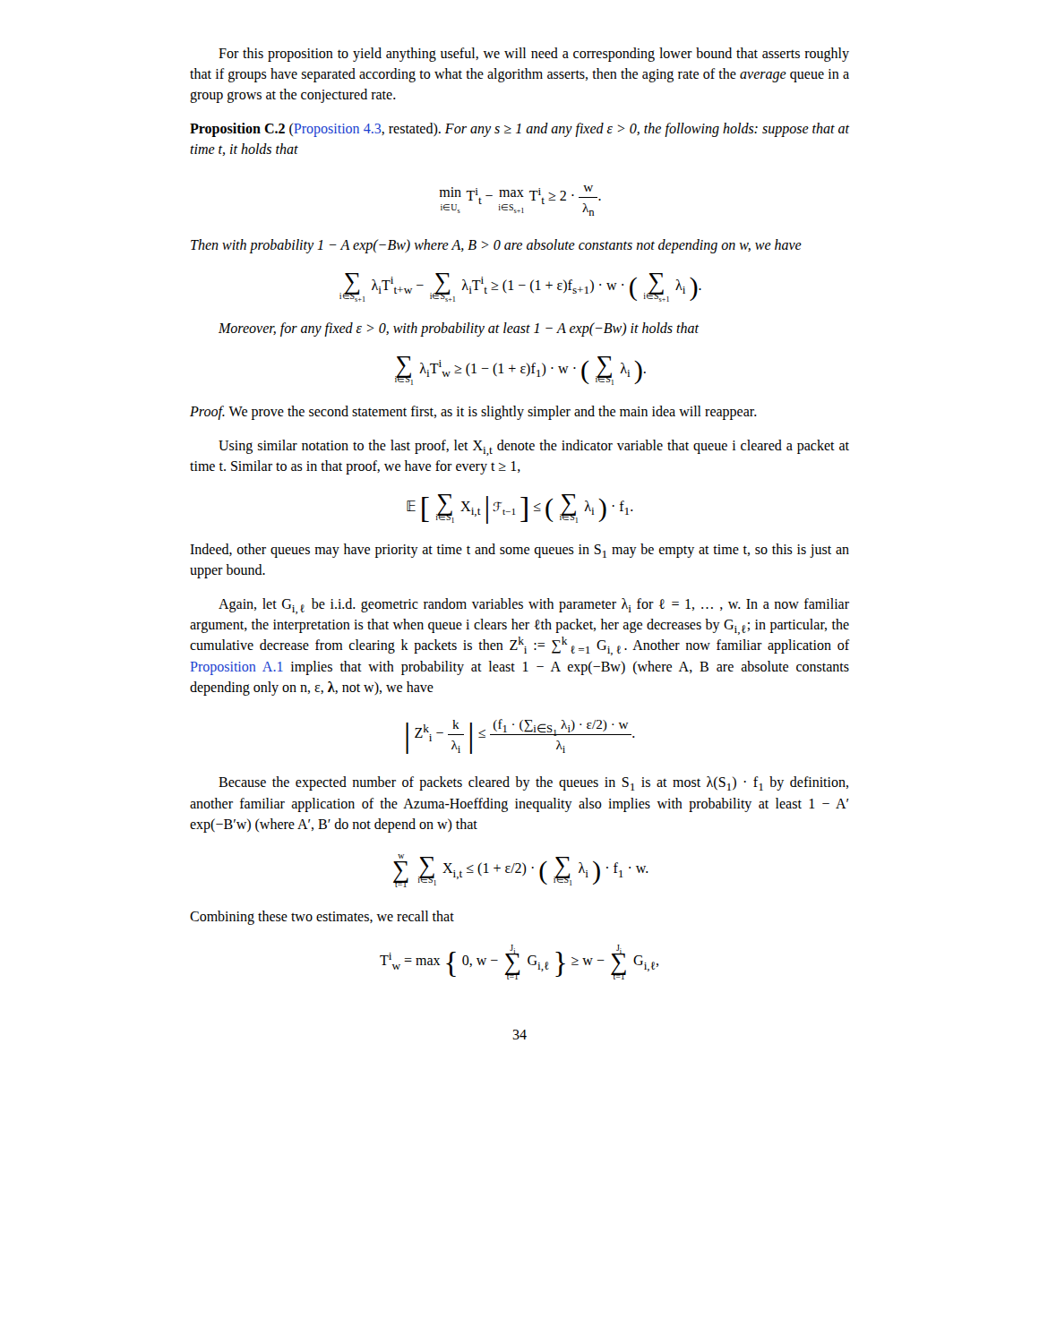For this proposition to yield anything useful, we will need a corresponding lower bound that asserts roughly that if groups have separated according to what the algorithm asserts, then the aging rate of the average queue in a group grows at the conjectured rate.
Proposition C.2 (Proposition 4.3, restated). For any s ≥ 1 and any fixed ε > 0, the following holds: suppose that at time t, it holds that
min i∈Us Tit − max i∈Ss+1 Tit ≥ 2 · wλn.
Then with probability 1 − A exp(−Bw) where A, B > 0 are absolute constants not depending on w, we have
∑i∈Ss+1 λiTit+w − ∑i∈Ss+1 λiTit ≥ (1 − (1 + ε)fs+1) · w · ( ∑i∈Ss+1 λi ).
Moreover, for any fixed ε > 0, with probability at least 1 − A exp(−Bw) it holds that
∑i∈S1 λiTiw ≥ (1 − (1 + ε)f1) · w · ( ∑i∈S1 λi ).
Proof. We prove the second statement first, as it is slightly simpler and the main idea will reappear.
Using similar notation to the last proof, let Xi,t denote the indicator variable that queue i cleared a packet at time t. Similar to as in that proof, we have for every t ≥ 1,
𝔼 [ ∑i∈S1 Xi,t | ℱt−1 ] ≤ ( ∑i∈S1 λi ) · f1.
Indeed, other queues may have priority at time t and some queues in S1 may be empty at time t, so this is just an upper bound.
Again, let Gi,ℓ be i.i.d. geometric random variables with parameter λi for ℓ = 1, … , w. In a now familiar argument, the interpretation is that when queue i clears her ℓth packet, her age decreases by Gi,ℓ; in particular, the cumulative decrease from clearing k packets is then Zki := ∑kℓ=1 Gi,ℓ. Another now familiar application of Proposition A.1 implies that with probability at least 1 − A exp(−Bw) (where A, B are absolute constants depending only on n, ε, λ, not w), we have
| Zki − kλi | ≤ (f1 · (∑i∈S1 λi) · ε/2) · w λi.
Because the expected number of packets cleared by the queues in S1 is at most λ(S1) · f1 by definition, another familiar application of the Azuma-Hoeffding inequality also implies with probability at least 1 − A′ exp(−B′w) (where A′, B′ do not depend on w) that
w∑t=1 ∑i∈S1 Xi,t ≤ (1 + ε/2) · ( ∑i∈S1 λi ) · f1 · w.
Combining these two estimates, we recall that
Tiw = max { 0, w − Ji∑t=1 Gi,ℓ } ≥ w − Ji∑t=1 Gi,ℓ,
34